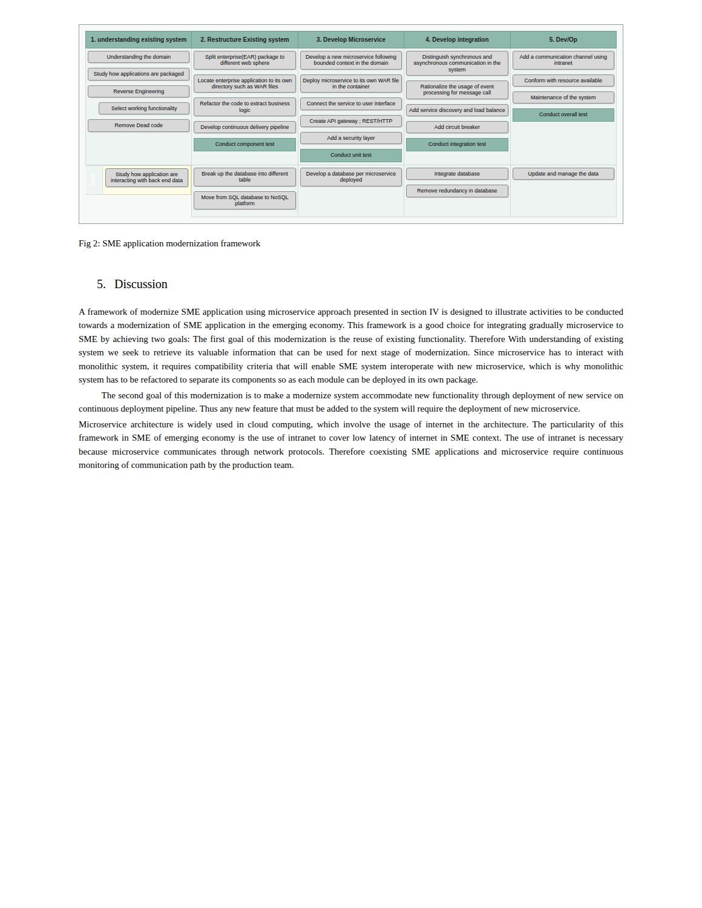| 1. understanding existing system | 2. Restructure Existing system | 3. Develop Microservice | 4. Develop integration | 5. Dev/Op |
| --- | --- | --- | --- | --- |
| Understanding the domain Study how applications are packaged Reverse Engineering Select working functionality Remove Dead code | Split enterprise(EAR) package to different web sphere Locate enterprise application to its own directory such as WAR files Refactor the code to extract business logic Develop continuous delivery pipeline Conduct component test | Develop a new microservice following bounded context in the domain Deploy microservice to its own WAR file in the container Connect the service to user interface Create API gateway ; REST/HTTP Add a security layer Conduct unit test | Distinguish synchronous and asynchronous communication in the system Rationalize the usage of event processing for message call Add service discovery and load balance Add circuit breaker Conduct integration test | Add a communication channel using intranet Conform with resource available Maintenance of the system Conduct overall test |
| / Data / Study how application are interacting with back end data / | Break up the database into different table Move from SQL database to NoSQL platform | Develop a database per microservice deployed | Integrate database Remove redundancy in database | Update and manage the data |
Fig 2: SME application modernization framework
5. Discussion
A framework of modernize SME application using microservice approach presented in section IV is designed to illustrate activities to be conducted towards a modernization of SME application in the emerging economy. This framework is a good choice for integrating gradually microservice to SME by achieving two goals: The first goal of this modernization is the reuse of existing functionality. Therefore With understanding of existing system we seek to retrieve its valuable information that can be used for next stage of modernization. Since microservice has to interact with monolithic system, it requires compatibility criteria that will enable SME system interoperate with new microservice, which is why monolithic system has to be refactored to separate its components so as each module can be deployed in its own package.
The second goal of this modernization is to make a modernize system accommodate new functionality through deployment of new service on continuous deployment pipeline. Thus any new feature that must be added to the system will require the deployment of new microservice.
Microservice architecture is widely used in cloud computing, which involve the usage of internet in the architecture. The particularity of this framework in SME of emerging economy is the use of intranet to cover low latency of internet in SME context. The use of intranet is necessary because microservice communicates through network protocols. Therefore coexisting SME applications and microservice require continuous monitoring of communication path by the production team.